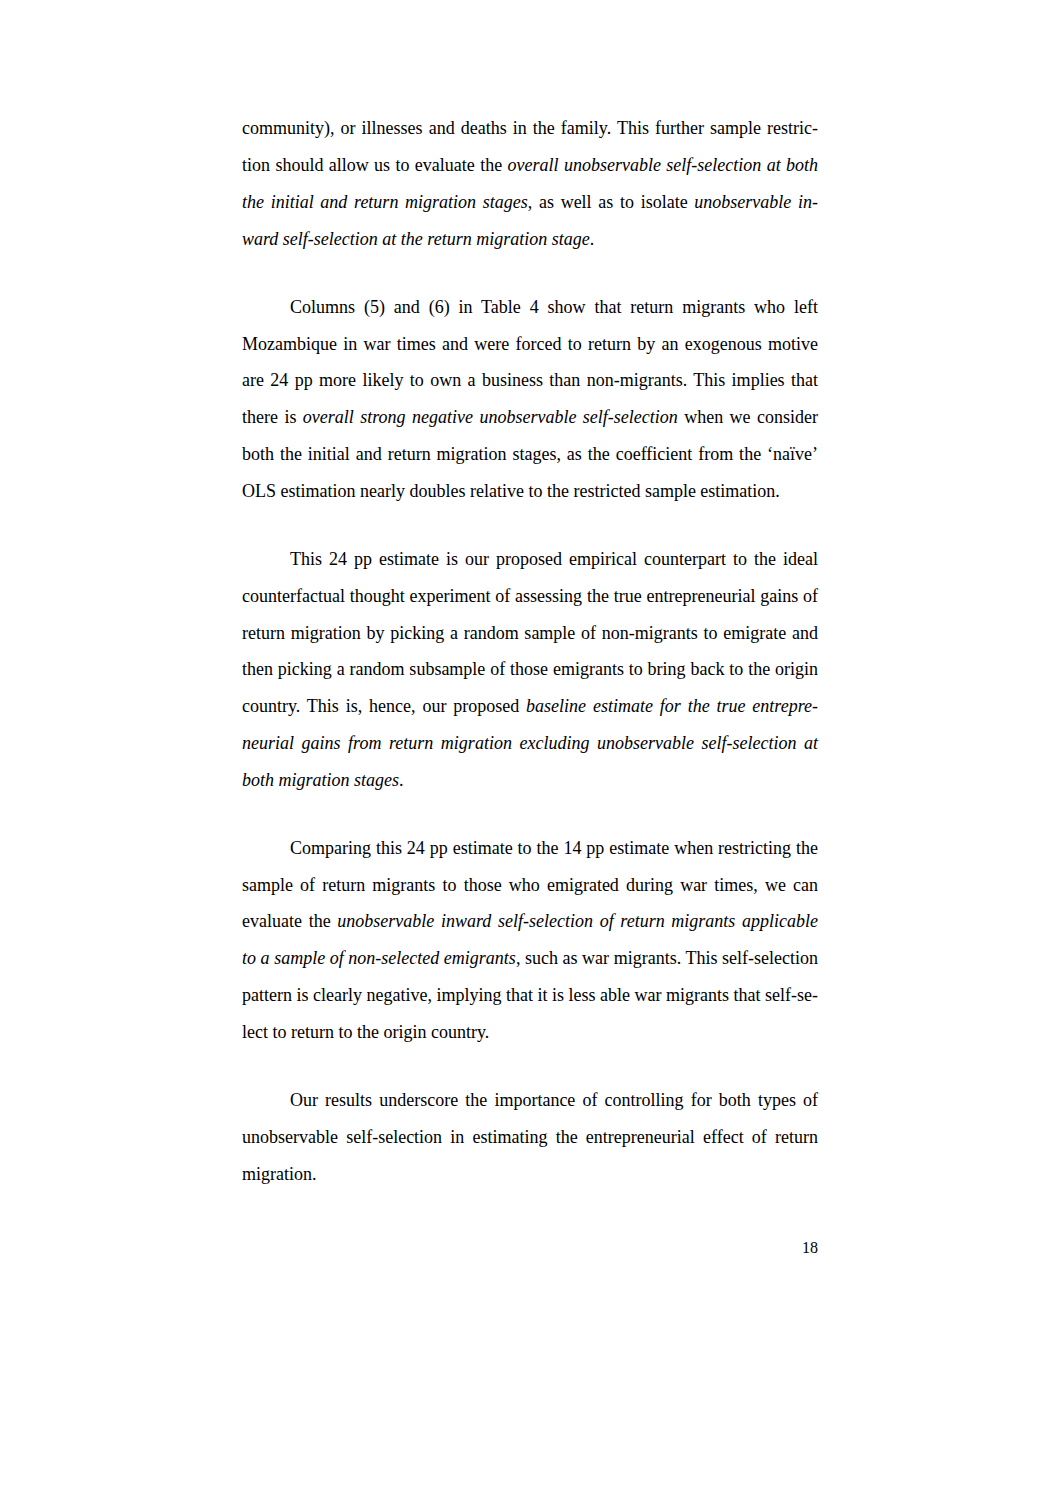community), or illnesses and deaths in the family. This further sample restriction should allow us to evaluate the overall unobservable self-selection at both the initial and return migration stages, as well as to isolate unobservable inward self-selection at the return migration stage.
Columns (5) and (6) in Table 4 show that return migrants who left Mozambique in war times and were forced to return by an exogenous motive are 24 pp more likely to own a business than non-migrants. This implies that there is overall strong negative unobservable self-selection when we consider both the initial and return migration stages, as the coefficient from the ‘naïve’ OLS estimation nearly doubles relative to the restricted sample estimation.
This 24 pp estimate is our proposed empirical counterpart to the ideal counterfactual thought experiment of assessing the true entrepreneurial gains of return migration by picking a random sample of non-migrants to emigrate and then picking a random subsample of those emigrants to bring back to the origin country. This is, hence, our proposed baseline estimate for the true entrepreneurial gains from return migration excluding unobservable self-selection at both migration stages.
Comparing this 24 pp estimate to the 14 pp estimate when restricting the sample of return migrants to those who emigrated during war times, we can evaluate the unobservable inward self-selection of return migrants applicable to a sample of non-selected emigrants, such as war migrants. This self-selection pattern is clearly negative, implying that it is less able war migrants that self-select to return to the origin country.
Our results underscore the importance of controlling for both types of unobservable self-selection in estimating the entrepreneurial effect of return migration.
18